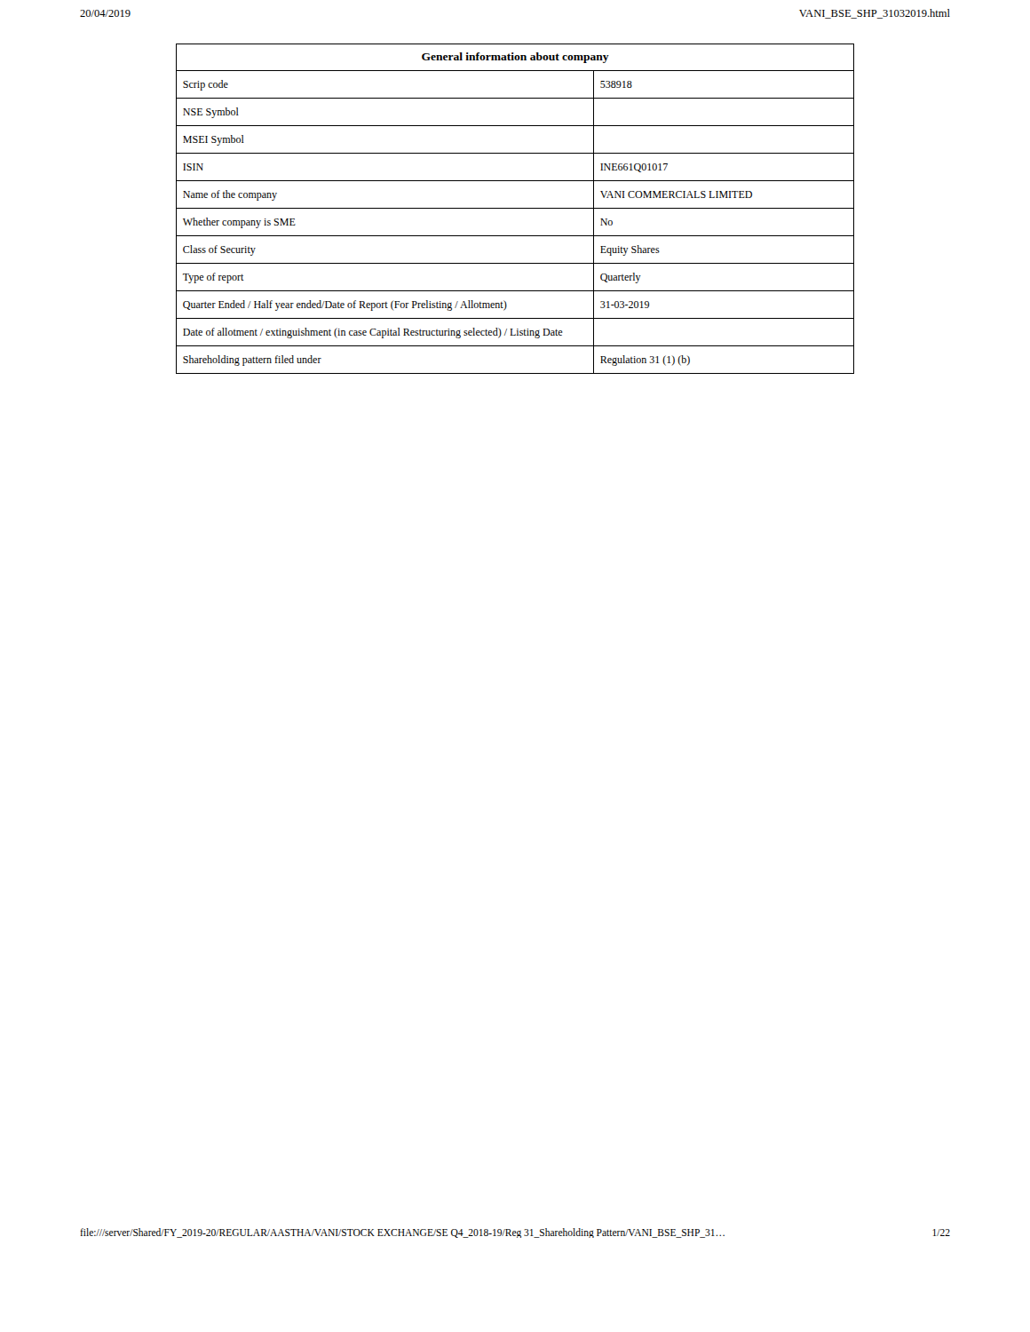20/04/2019 VANI_BSE_SHP_31032019.html
General information about company
| Scrip code | 538918 |
| NSE Symbol | |
| MSEI Symbol | |
| ISIN | INE661Q01017 |
| Name of the company | VANI COMMERCIALS LIMITED |
| Whether company is SME | No |
| Class of Security | Equity Shares |
| Type of report | Quarterly |
| Quarter Ended / Half year ended/Date of Report (For Prelisting / Allotment) | 31-03-2019 |
| Date of allotment / extinguishment (in case Capital Restructuring selected) / Listing Date | |
| Shareholding pattern filed under | Regulation 31 (1) (b) |
file:///server/Shared/FY_2019-20/REGULAR/AASTHA/VANI/STOCK EXCHANGE/SE Q4_2018-19/Reg 31_Shareholding Pattern/VANI_BSE_SHP_31… 1/22